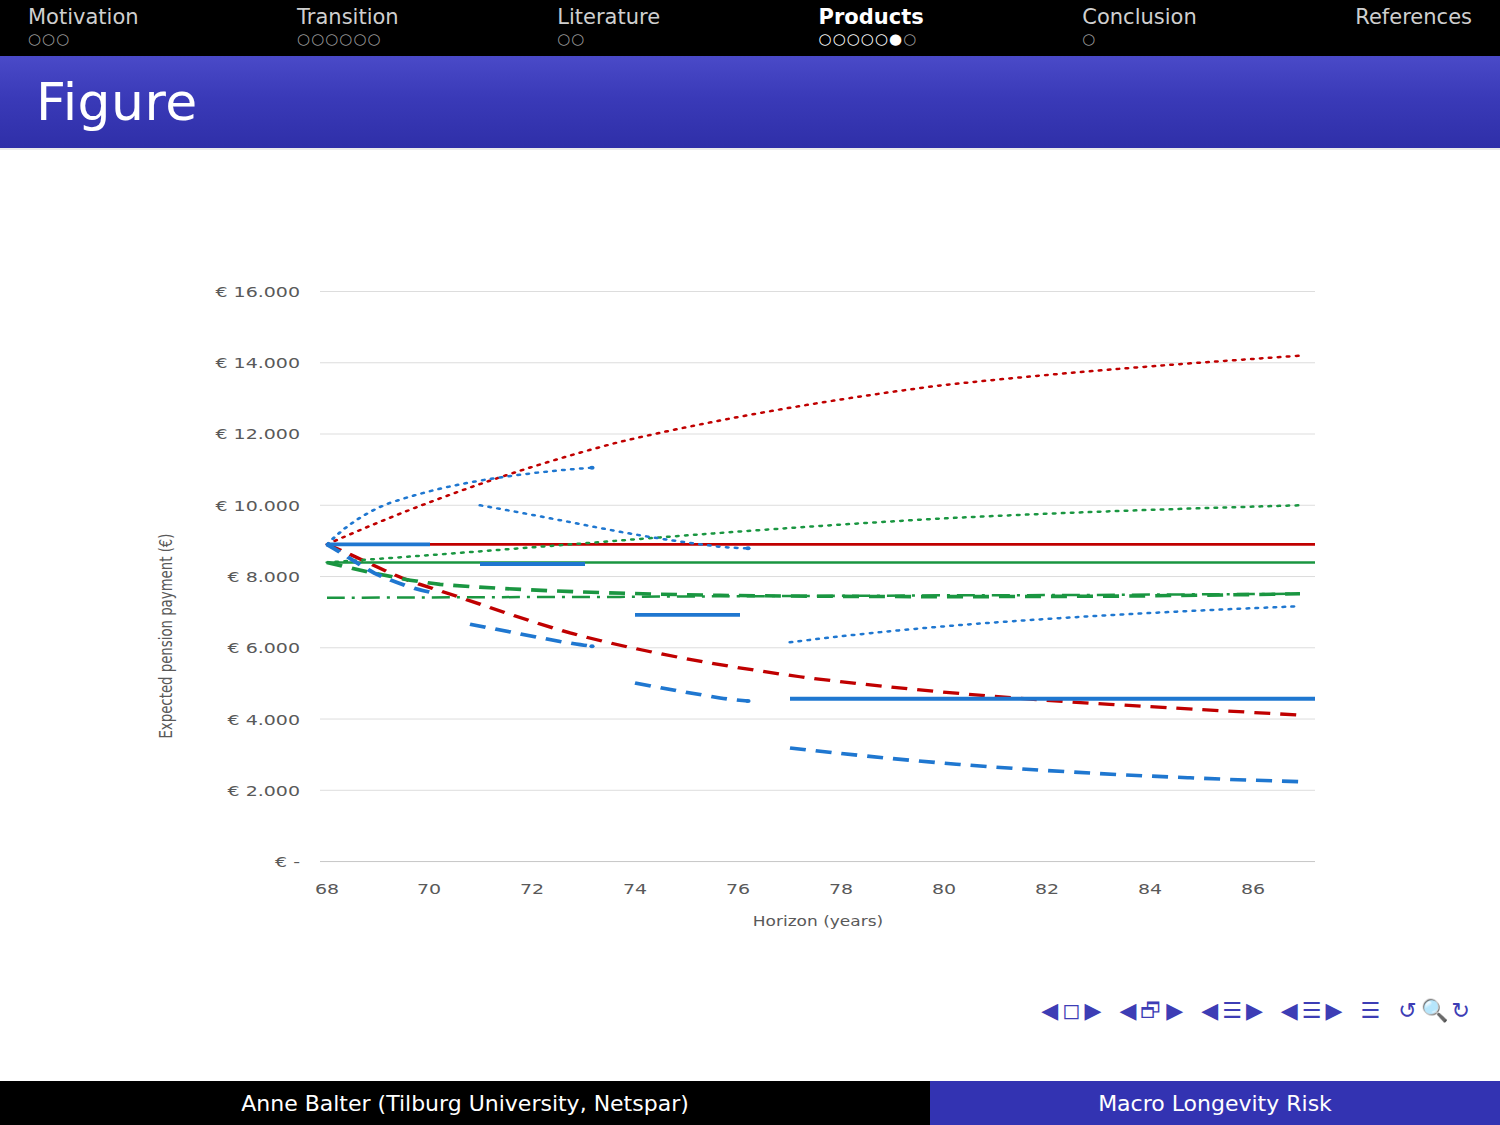Motivation
○○○
Transition
○○○○○○
Literature
○○
Products
○○○○○●○
Conclusion
○
References
Figure
Expected pension payment (€) € 16.000 € 14.000 € 12.000 € 10.000 € 8.000 € 6.000 € 4.000 € 2.000 € - 68 70 72 74 76 78 80 82 84 86 Horizon (years)
◀◻▶ ◀🗗▶ ◀☰▶ ◀☰▶ ☰ ↺🔍↻
Anne Balter (Tilburg University, Netspar)
Macro Longevity Risk